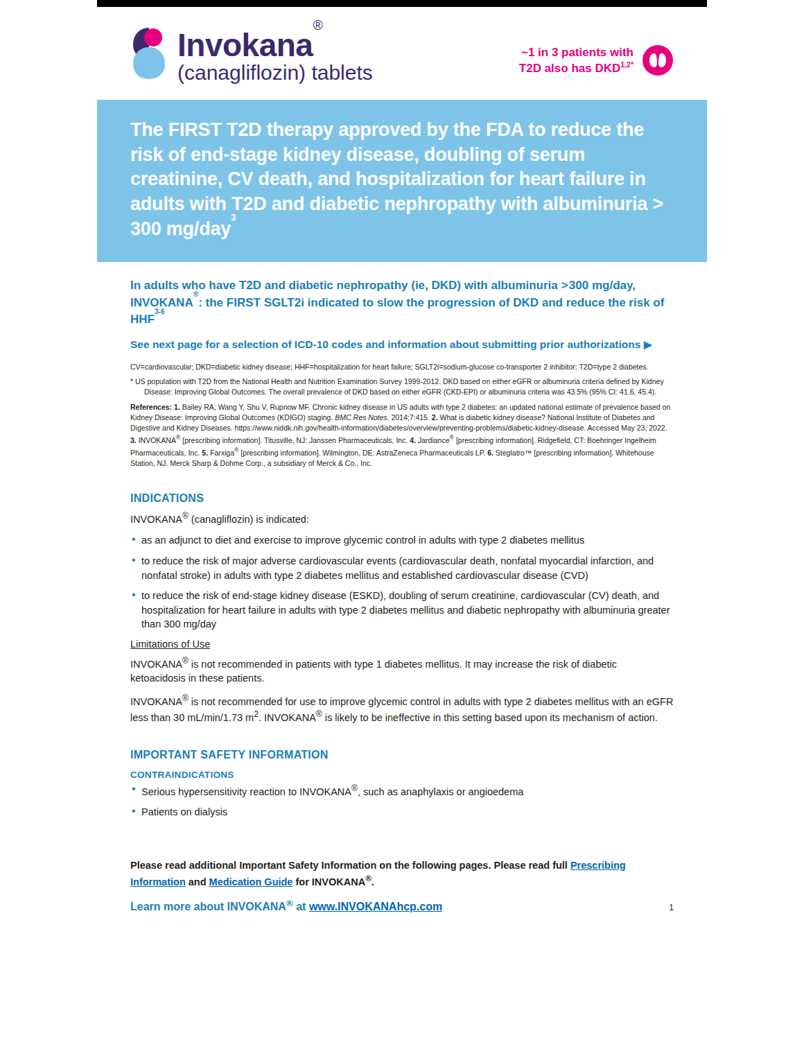Invokana®
(canagliflozin) tablets
~1 in 3 patients with
T2D also has DKD1,2*
The FIRST T2D therapy approved by the FDA to reduce the risk of end-stage kidney disease, doubling of serum creatinine, CV death, and hospitalization for heart failure in adults with T2D and diabetic nephropathy with albuminuria > 300 mg/day3
In adults who have T2D and diabetic nephropathy (ie, DKD) with albuminuria > 300 mg/day, INVOKANA®: the FIRST SGLT2i indicated to slow the progression of DKD and reduce the risk of HHF3-6
See next page for a selection of ICD-10 codes and information about submitting prior authorizations ▶
CV=cardiovascular; DKD=diabetic kidney disease; HHF=hospitalization for heart failure; SGLT2i=sodium-glucose co-transporter 2 inhibitor; T2D=type 2 diabetes.
* US population with T2D from the National Health and Nutrition Examination Survey 1999-2012. DKD based on either eGFR or albuminuria criteria defined by Kidney Disease: Improving Global Outcomes. The overall prevalence of DKD based on either eGFR (CKD-EPI) or albuminuria criteria was 43.5% (95% CI: 41.6, 45.4).
References: 1. Bailey RA, Wang Y, Shu V, Rupnow MF. Chronic kidney disease in US adults with type 2 diabetes: an updated national estimate of prevalence based on Kidney Disease: Improving Global Outcomes (KDIGO) staging. BMC Res Notes. 2014;7:415. 2. What is diabetic kidney disease? National Institute of Diabetes and Digestive and Kidney Diseases. https://www.niddk.nih.gov/health-information/diabetes/overview/preventing-problems/diabetic-kidney-disease. Accessed May 23, 2022. 3. INVOKANA® [prescribing information]. Titusville, NJ: Janssen Pharmaceuticals, Inc. 4. Jardiance® [prescribing information]. Ridgefield, CT: Boehringer Ingelheim Pharmaceuticals, Inc. 5. Farxiga® [prescribing information]. Wilmington, DE: AstraZeneca Pharmaceuticals LP. 6. Steglatro™ [prescribing information]. Whitehouse Station, NJ. Merck Sharp & Dohme Corp., a subsidiary of Merck & Co., Inc.
INDICATIONS
INVOKANA® (canagliflozin) is indicated:
as an adjunct to diet and exercise to improve glycemic control in adults with type 2 diabetes mellitus
to reduce the risk of major adverse cardiovascular events (cardiovascular death, nonfatal myocardial infarction, and nonfatal stroke) in adults with type 2 diabetes mellitus and established cardiovascular disease (CVD)
to reduce the risk of end-stage kidney disease (ESKD), doubling of serum creatinine, cardiovascular (CV) death, and hospitalization for heart failure in adults with type 2 diabetes mellitus and diabetic nephropathy with albuminuria greater than 300 mg/day
Limitations of Use
INVOKANA® is not recommended in patients with type 1 diabetes mellitus. It may increase the risk of diabetic ketoacidosis in these patients.
INVOKANA® is not recommended for use to improve glycemic control in adults with type 2 diabetes mellitus with an eGFR less than 30 mL/min/1.73 m2. INVOKANA® is likely to be ineffective in this setting based upon its mechanism of action.
IMPORTANT SAFETY INFORMATION
CONTRAINDICATIONS
Serious hypersensitivity reaction to INVOKANA®, such as anaphylaxis or angioedema
Patients on dialysis
Please read additional Important Safety Information on the following pages. Please read full Prescribing Information and Medication Guide for INVOKANA®.
Learn more about INVOKANA® at www.INVOKANAhcp.com
1